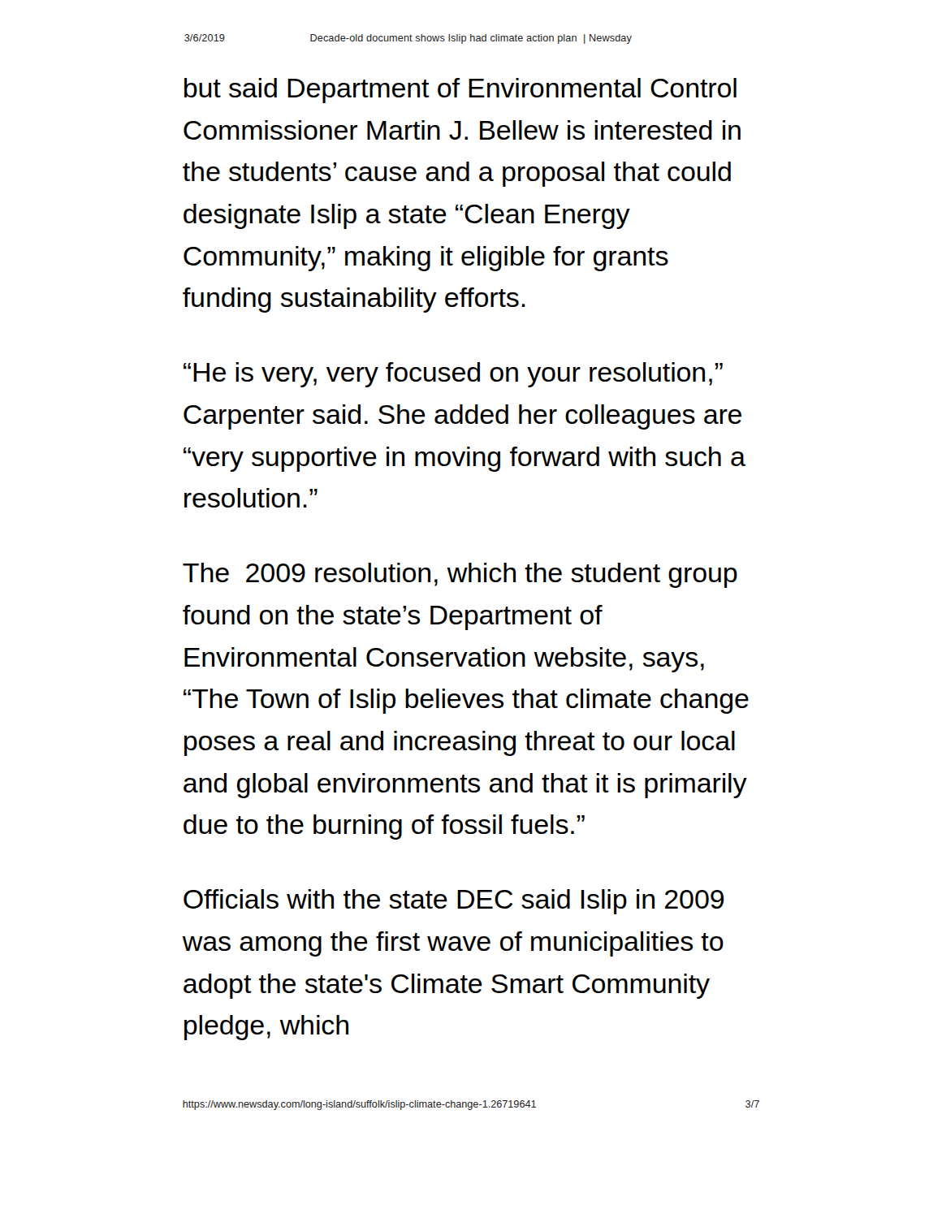3/6/2019 Decade-old document shows Islip had climate action plan | Newsday
but said Department of Environmental Control Commissioner Martin J. Bellew is interested in the students’ cause and a proposal that could designate Islip a state “Clean Energy Community,” making it eligible for grants funding sustainability efforts.
“He is very, very focused on your resolution,” Carpenter said. She added her colleagues are “very supportive in moving forward with such a resolution.”
The 2009 resolution, which the student group found on the state’s Department of Environmental Conservation website, says, “The Town of Islip believes that climate change poses a real and increasing threat to our local and global environments and that it is primarily due to the burning of fossil fuels.”
Officials with the state DEC said Islip in 2009 was among the first wave of municipalities to adopt the state's Climate Smart Community pledge, which
https://www.newsday.com/long-island/suffolk/islip-climate-change-1.26719641 3/7